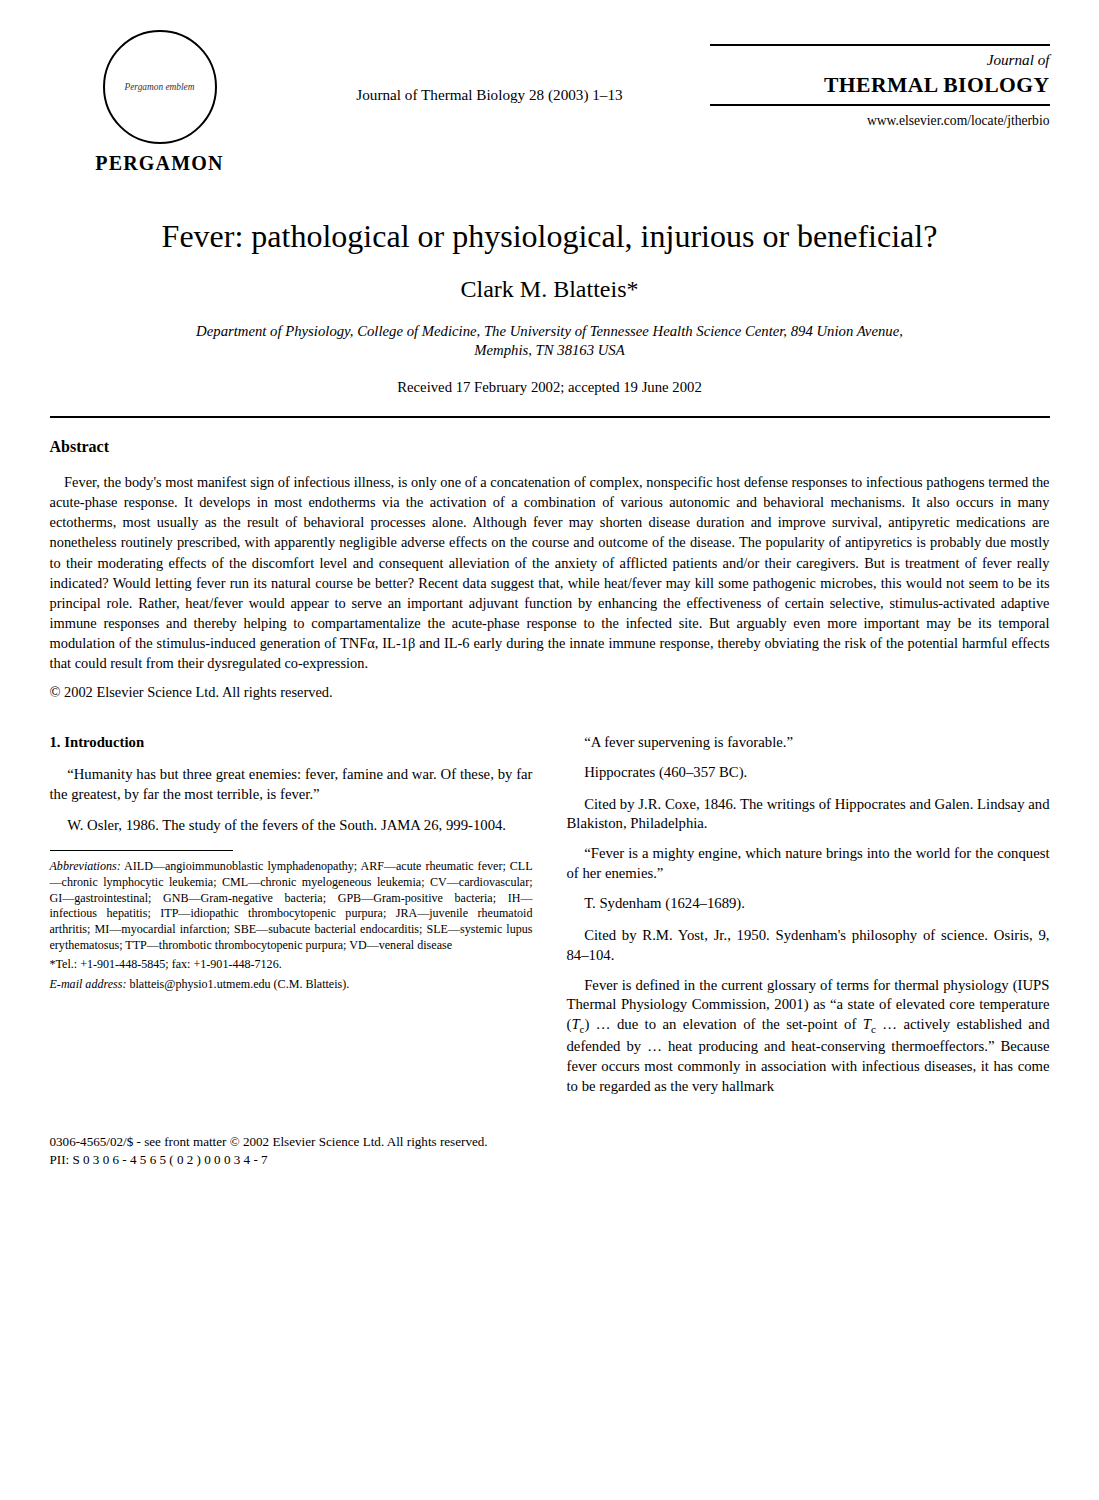Pergamon emblem
PERGAMON
Journal of Thermal Biology 28 (2003) 1–13
Journal of
THERMAL BIOLOGY
www.elsevier.com/locate/jtherbio
Fever: pathological or physiological, injurious or beneficial?
Clark M. Blatteis*
Department of Physiology, College of Medicine, The University of Tennessee Health Science Center, 894 Union Avenue,
Memphis, TN 38163 USA
Received 17 February 2002; accepted 19 June 2002
Abstract
Fever, the body's most manifest sign of infectious illness, is only one of a concatenation of complex, nonspecific host defense responses to infectious pathogens termed the acute-phase response. It develops in most endotherms via the activation of a combination of various autonomic and behavioral mechanisms. It also occurs in many ectotherms, most usually as the result of behavioral processes alone. Although fever may shorten disease duration and improve survival, antipyretic medications are nonetheless routinely prescribed, with apparently negligible adverse effects on the course and outcome of the disease. The popularity of antipyretics is probably due mostly to their moderating effects of the discomfort level and consequent alleviation of the anxiety of afflicted patients and/or their caregivers. But is treatment of fever really indicated? Would letting fever run its natural course be better? Recent data suggest that, while heat/fever may kill some pathogenic microbes, this would not seem to be its principal role. Rather, heat/fever would appear to serve an important adjuvant function by enhancing the effectiveness of certain selective, stimulus-activated adaptive immune responses and thereby helping to compartamentalize the acute-phase response to the infected site. But arguably even more important may be its temporal modulation of the stimulus-induced generation of TNFα, IL-1β and IL-6 early during the innate immune response, thereby obviating the risk of the potential harmful effects that could result from their dysregulated co-expression.
© 2002 Elsevier Science Ltd. All rights reserved.
1. Introduction
“Humanity has but three great enemies: fever, famine and war. Of these, by far the greatest, by far the most terrible, is fever.”
W. Osler, 1986. The study of the fevers of the South. JAMA 26, 999-1004.
Abbreviations: AILD—angioimmunoblastic lymphadenopathy; ARF—acute rheumatic fever; CLL—chronic lymphocytic leukemia; CML—chronic myelogeneous leukemia; CV—cardiovascular; GI—gastrointestinal; GNB—Gram-negative bacteria; GPB—Gram-positive bacteria; IH—infectious hepatitis; ITP—idiopathic thrombocytopenic purpura; JRA—juvenile rheumatoid arthritis; MI—myocardial infarction; SBE—subacute bacterial endocarditis; SLE—systemic lupus erythematosus; TTP—thrombotic thrombocytopenic purpura; VD—veneral disease
*Tel.: +1-901-448-5845; fax: +1-901-448-7126.
E-mail address: blatteis@physio1.utmem.edu (C.M. Blatteis).
“A fever supervening is favorable.”
Hippocrates (460–357 BC).
Cited by J.R. Coxe, 1846. The writings of Hippocrates and Galen. Lindsay and Blakiston, Philadelphia.
“Fever is a mighty engine, which nature brings into the world for the conquest of her enemies.”
T. Sydenham (1624–1689).
Cited by R.M. Yost, Jr., 1950. Sydenham's philosophy of science. Osiris, 9, 84–104.
Fever is defined in the current glossary of terms for thermal physiology (IUPS Thermal Physiology Commission, 2001) as “a state of elevated core temperature (Tc) … due to an elevation of the set-point of Tc … actively established and defended by … heat producing and heat-conserving thermoeffectors.” Because fever occurs most commonly in association with infectious diseases, it has come to be regarded as the very hallmark
0306-4565/02/$ - see front matter © 2002 Elsevier Science Ltd. All rights reserved.
PII: S 0 3 0 6 - 4 5 6 5 ( 0 2 ) 0 0 0 3 4 - 7